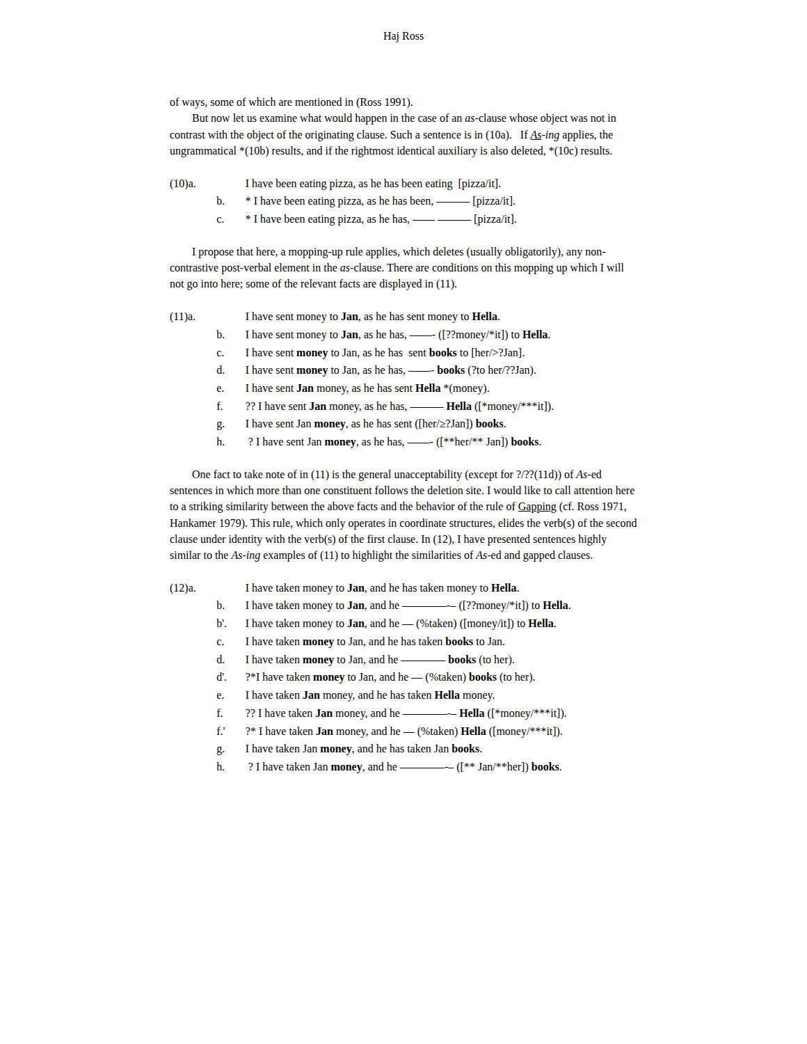Haj Ross
of ways, some of which are mentioned in (Ross 1991).
But now let us examine what would happen in the case of an as-clause whose object was not in contrast with the object of the originating clause. Such a sentence is in (10a). If As-ing applies, the ungrammatical *(10b) results, and if the rightmost identical auxiliary is also deleted, *(10c) results.
| (10)a. | | I have been eating pizza, as he has been eating [pizza/it]. |
| | b. | * I have been eating pizza, as he has been, ——— [pizza/it]. |
| | c. | * I have been eating pizza, as he has, —— ——— [pizza/it]. |
I propose that here, a mopping-up rule applies, which deletes (usually obligatorily), any non-contrastive post-verbal element in the as-clause. There are conditions on this mopping up which I will not go into here; some of the relevant facts are displayed in (11).
| (11)a. | | I have sent money to Jan , as he has sent money to Hella . |
| | b. | I have sent money to Jan , as he has, ——- ([??money/*it]) to Hella . |
| | c. | I have sent money to Jan, as he has sent books to [her/>?Jan]. |
| | d. | I have sent money to Jan, as he has, ——- books (?to her/??Jan). |
| | e. | I have sent Jan money, as he has sent Hella *(money). |
| | f. | ?? I have sent Jan money, as he has, ——— Hella ([*money/***it]). |
| | g. | I have sent Jan money , as he has sent ([her/≥?Jan]) books . |
| | h. | ? I have sent Jan money , as he has, ——- ([**her/** Jan]) books . |
One fact to take note of in (11) is the general unacceptability (except for ?/??(11d)) of As-ed sentences in which more than one constituent follows the deletion site. I would like to call attention here to a striking similarity between the above facts and the behavior of the rule of Gapping (cf. Ross 1971, Hankamer 1979). This rule, which only operates in coordinate structures, elides the verb(s) of the second clause under identity with the verb(s) of the first clause. In (12), I have presented sentences highly similar to the As-ing examples of (11) to highlight the similarities of As-ed and gapped clauses.
| (12)a. | | I have taken money to Jan , and he has taken money to Hella . |
| | b. | I have taken money to Jan , and he ————-– ([??money/*it]) to Hella . |
| | b'. | I have taken money to Jan , and he — (%taken) ([money/it]) to Hella . |
| | c. | I have taken money to Jan, and he has taken books to Jan. |
| | d. | I have taken money to Jan, and he ———— books (to her). |
| | d'. | ?*I have taken money to Jan, and he — (%taken) books (to her). |
| | e. | I have taken Jan money, and he has taken Hella money. |
| | f. | ?? I have taken Jan money, and he ————-– Hella ([*money/***it]). |
| | f.' | ?* I have taken Jan money, and he — (%taken) Hella ([money/***it]). |
| | g. | I have taken Jan money , and he has taken Jan books . |
| | h. | ? I have taken Jan money , and he ————-– ([** Jan/**her]) books . |